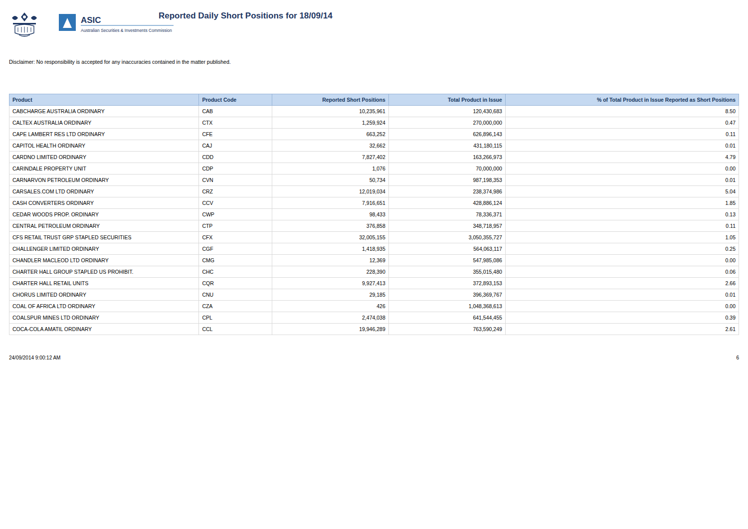ASIC Australian Securities & Investments Commission
Reported Daily Short Positions for 18/09/14
Disclaimer: No responsibility is accepted for any inaccuracies contained in the matter published.
| Product | Product Code | Reported Short Positions | Total Product in Issue | % of Total Product in Issue Reported as Short Positions |
| --- | --- | --- | --- | --- |
| CABCHARGE AUSTRALIA ORDINARY | CAB | 10,235,961 | 120,430,683 | 8.50 |
| CALTEX AUSTRALIA ORDINARY | CTX | 1,259,924 | 270,000,000 | 0.47 |
| CAPE LAMBERT RES LTD ORDINARY | CFE | 663,252 | 626,896,143 | 0.11 |
| CAPITOL HEALTH ORDINARY | CAJ | 32,662 | 431,180,115 | 0.01 |
| CARDNO LIMITED ORDINARY | CDD | 7,827,402 | 163,266,973 | 4.79 |
| CARINDALE PROPERTY UNIT | CDP | 1,076 | 70,000,000 | 0.00 |
| CARNARVON PETROLEUM ORDINARY | CVN | 50,734 | 987,198,353 | 0.01 |
| CARSALES.COM LTD ORDINARY | CRZ | 12,019,034 | 238,374,986 | 5.04 |
| CASH CONVERTERS ORDINARY | CCV | 7,916,651 | 428,886,124 | 1.85 |
| CEDAR WOODS PROP. ORDINARY | CWP | 98,433 | 78,336,371 | 0.13 |
| CENTRAL PETROLEUM ORDINARY | CTP | 376,858 | 348,718,957 | 0.11 |
| CFS RETAIL TRUST GRP STAPLED SECURITIES | CFX | 32,005,155 | 3,050,355,727 | 1.05 |
| CHALLENGER LIMITED ORDINARY | CGF | 1,418,935 | 564,063,117 | 0.25 |
| CHANDLER MACLEOD LTD ORDINARY | CMG | 12,369 | 547,985,086 | 0.00 |
| CHARTER HALL GROUP STAPLED US PROHIBIT. | CHC | 228,390 | 355,015,480 | 0.06 |
| CHARTER HALL RETAIL UNITS | CQR | 9,927,413 | 372,893,153 | 2.66 |
| CHORUS LIMITED ORDINARY | CNU | 29,185 | 396,369,767 | 0.01 |
| COAL OF AFRICA LTD ORDINARY | CZA | 426 | 1,048,368,613 | 0.00 |
| COALSPUR MINES LTD ORDINARY | CPL | 2,474,038 | 641,544,455 | 0.39 |
| COCA-COLA AMATIL ORDINARY | CCL | 19,946,289 | 763,590,249 | 2.61 |
24/09/2014 9:00:12 AM 6